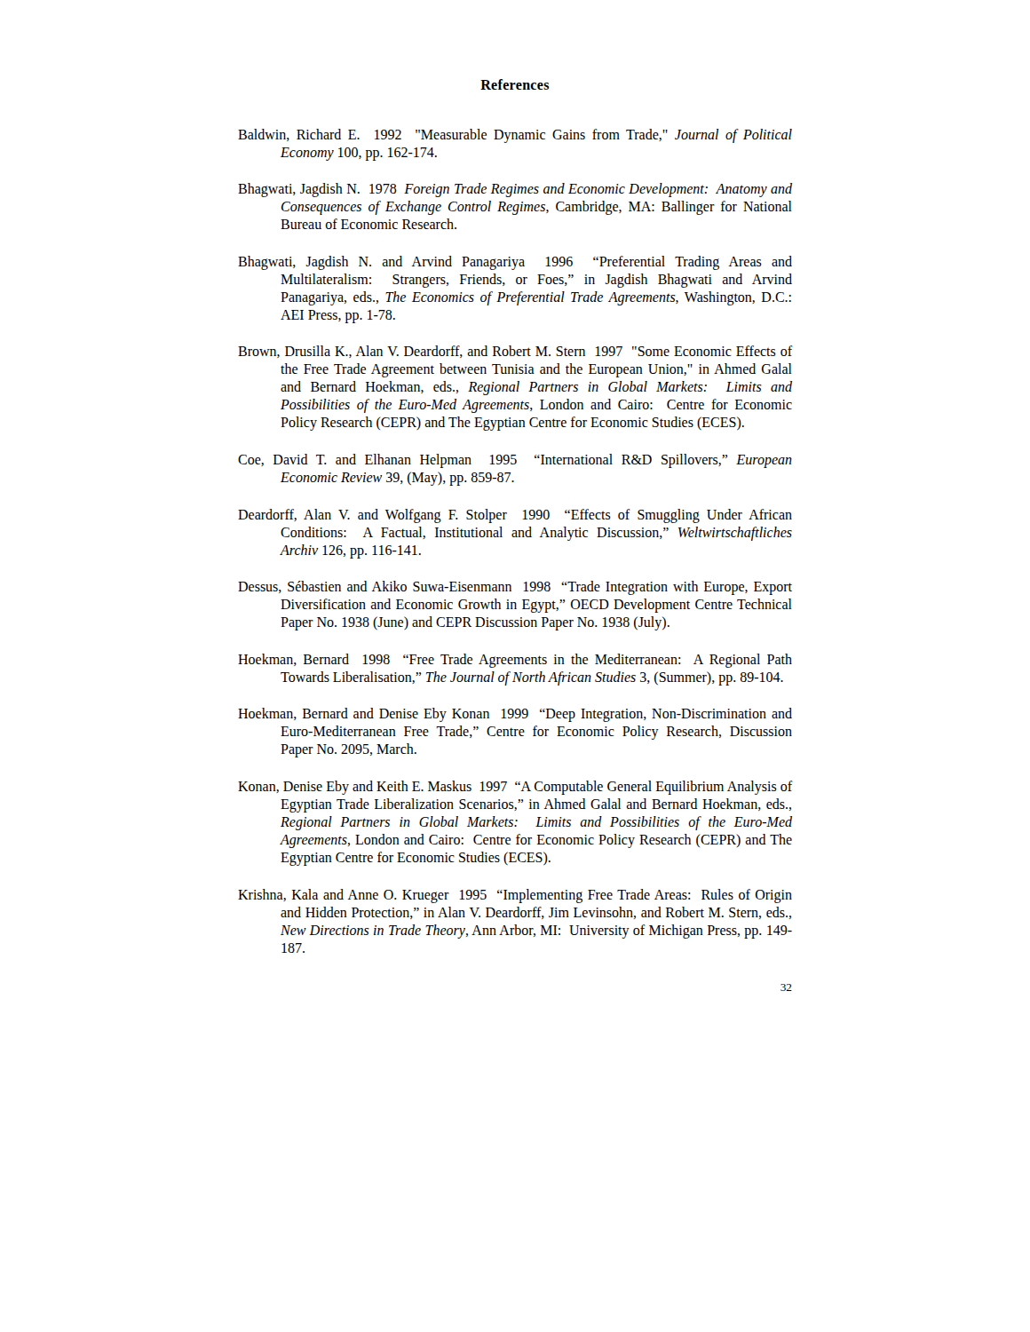References
Baldwin, Richard E. 1992 "Measurable Dynamic Gains from Trade," Journal of Political Economy 100, pp. 162-174.
Bhagwati, Jagdish N. 1978 Foreign Trade Regimes and Economic Development: Anatomy and Consequences of Exchange Control Regimes, Cambridge, MA: Ballinger for National Bureau of Economic Research.
Bhagwati, Jagdish N. and Arvind Panagariya 1996 “Preferential Trading Areas and Multilateralism: Strangers, Friends, or Foes,” in Jagdish Bhagwati and Arvind Panagariya, eds., The Economics of Preferential Trade Agreements, Washington, D.C.: AEI Press, pp. 1-78.
Brown, Drusilla K., Alan V. Deardorff, and Robert M. Stern 1997 "Some Economic Effects of the Free Trade Agreement between Tunisia and the European Union," in Ahmed Galal and Bernard Hoekman, eds., Regional Partners in Global Markets: Limits and Possibilities of the Euro-Med Agreements, London and Cairo: Centre for Economic Policy Research (CEPR) and The Egyptian Centre for Economic Studies (ECES).
Coe, David T. and Elhanan Helpman 1995 “International R&D Spillovers,” European Economic Review 39, (May), pp. 859-87.
Deardorff, Alan V. and Wolfgang F. Stolper 1990 “Effects of Smuggling Under African Conditions: A Factual, Institutional and Analytic Discussion,” Weltwirtschaftliches Archiv 126, pp. 116-141.
Dessus, Sébastien and Akiko Suwa-Eisenmann 1998 “Trade Integration with Europe, Export Diversification and Economic Growth in Egypt,” OECD Development Centre Technical Paper No. 1938 (June) and CEPR Discussion Paper No. 1938 (July).
Hoekman, Bernard 1998 “Free Trade Agreements in the Mediterranean: A Regional Path Towards Liberalisation,” The Journal of North African Studies 3, (Summer), pp. 89-104.
Hoekman, Bernard and Denise Eby Konan 1999 “Deep Integration, Non-Discrimination and Euro-Mediterranean Free Trade,” Centre for Economic Policy Research, Discussion Paper No. 2095, March.
Konan, Denise Eby and Keith E. Maskus 1997 “A Computable General Equilibrium Analysis of Egyptian Trade Liberalization Scenarios,” in Ahmed Galal and Bernard Hoekman, eds., Regional Partners in Global Markets: Limits and Possibilities of the Euro-Med Agreements, London and Cairo: Centre for Economic Policy Research (CEPR) and The Egyptian Centre for Economic Studies (ECES).
Krishna, Kala and Anne O. Krueger 1995 “Implementing Free Trade Areas: Rules of Origin and Hidden Protection,” in Alan V. Deardorff, Jim Levinsohn, and Robert M. Stern, eds., New Directions in Trade Theory, Ann Arbor, MI: University of Michigan Press, pp. 149-187.
32